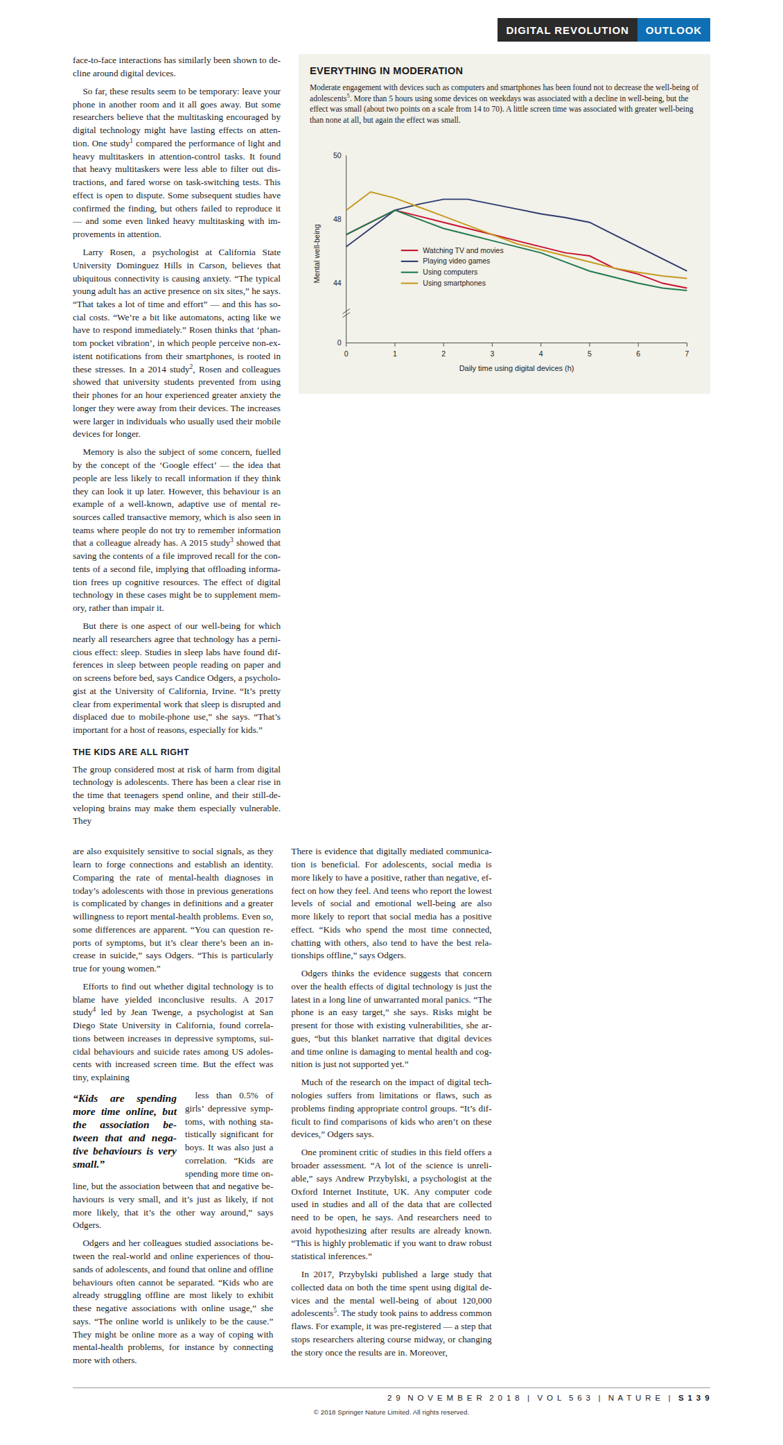Digital Revolution
Outlook
face-to-face interactions has similarly been shown to decline around digital devices.
So far, these results seem to be temporary: leave your phone in another room and it all goes away. But some researchers believe that the multitasking encouraged by digital technology might have lasting effects on attention. One study1 compared the performance of light and heavy multitaskers in attention-control tasks. It found that heavy multitaskers were less able to filter out distractions, and fared worse on task-switching tests. This effect is open to dispute. Some subsequent studies have confirmed the finding, but others failed to reproduce it — and some even linked heavy multitasking with improvements in attention.
Larry Rosen, a psychologist at California State University Dominguez Hills in Carson, believes that ubiquitous connectivity is causing anxiety. “The typical young adult has an active presence on six sites,” he says. “That takes a lot of time and effort” — and this has social costs. “We’re a bit like automatons, acting like we have to respond immediately.” Rosen thinks that ‘phantom pocket vibration’, in which people perceive non-existent notifications from their smartphones, is rooted in these stresses. In a 2014 study2, Rosen and colleagues showed that university students prevented from using their phones for an hour experienced greater anxiety the longer they were away from their devices. The increases were larger in individuals who usually used their mobile devices for longer.
Memory is also the subject of some concern, fuelled by the concept of the ‘Google effect’ — the idea that people are less likely to recall information if they think they can look it up later. However, this behaviour is an example of a well-known, adaptive use of mental resources called transactive memory, which is also seen in teams where people do not try to remember information that a colleague already has. A 2015 study3 showed that saving the contents of a file improved recall for the contents of a second file, implying that offloading information frees up cognitive resources. The effect of digital technology in these cases might be to supplement memory, rather than impair it.
But there is one aspect of our well-being for which nearly all researchers agree that technology has a pernicious effect: sleep. Studies in sleep labs have found differences in sleep between people reading on paper and on screens before bed, says Candice Odgers, a psychologist at the University of California, Irvine. “It’s pretty clear from experimental work that sleep is disrupted and displaced due to mobile-phone use,” she says. “That’s important for a host of reasons, especially for kids.”
The kids are all right
The group considered most at risk of harm from digital technology is adolescents. There has been a clear rise in the time that teenagers spend online, and their still-developing brains may make them especially vulnerable. They
Everything in moderation
Moderate engagement with devices such as computers and smartphones has been found not to decrease the well-being of adolescents5. More than 5 hours using some devices on weekdays was associated with a decline in well-being, but the effect was small (about two points on a scale from 14 to 70). A little screen time was associated with greater well-being than none at all, but again the effect was small.
Mental well-being 50 48 44 0 0 1 2 3 4 5 6 7 Daily time using digital devices (h) Watching TV and movies Playing video games Using computers Using smartphones
are also exquisitely sensitive to social signals, as they learn to forge connections and establish an identity. Comparing the rate of mental-health diagnoses in today’s adolescents with those in previous generations is complicated by changes in definitions and a greater willingness to report mental-health problems. Even so, some differences are apparent. “You can question reports of symptoms, but it’s clear there’s been an increase in suicide,” says Odgers. “This is particularly true for young women.”
Efforts to find out whether digital technology is to blame have yielded inconclusive results. A 2017 study4 led by Jean Twenge, a psychologist at San Diego State University in California, found correlations between increases in depressive symptoms, suicidal behaviours and suicide rates among US adolescents with increased screen time. But the effect was tiny, explaining
“Kids are spending more time online, but the association between that and negative behaviours is very small.”
less than 0.5% of girls’ depressive symptoms, with nothing statistically significant for boys. It was also just a correlation. “Kids are spending more time online, but the association between that and negative behaviours is very small, and it’s just as likely, if not more likely, that it’s the other way around,” says Odgers.
Odgers and her colleagues studied associations between the real-world and online experiences of thousands of adolescents, and found that online and offline behaviours often cannot be separated. “Kids who are already struggling offline are most likely to exhibit these negative associations with online usage,” she says. “The online world is unlikely to be the cause.” They might be online more as a way of coping with mental-health problems, for instance by connecting more with others.
There is evidence that digitally mediated communication is beneficial. For adolescents, social media is more likely to have a positive, rather than negative, effect on how they feel. And teens who report the lowest levels of social and emotional well-being are also more likely to report that social media has a positive effect. “Kids who spend the most time connected, chatting with others, also tend to have the best relationships offline,” says Odgers.
Odgers thinks the evidence suggests that concern over the health effects of digital technology is just the latest in a long line of unwarranted moral panics. “The phone is an easy target,” she says. Risks might be present for those with existing vulnerabilities, she argues, “but this blanket narrative that digital devices and time online is damaging to mental health and cognition is just not supported yet.”
Much of the research on the impact of digital technologies suffers from limitations or flaws, such as problems finding appropriate control groups. “It’s difficult to find comparisons of kids who aren’t on these devices,” Odgers says.
One prominent critic of studies in this field offers a broader assessment. “A lot of the science is unreliable,” says Andrew Przybylski, a psychologist at the Oxford Internet Institute, UK. Any computer code used in studies and all of the data that are collected need to be open, he says. And researchers need to avoid hypothesizing after results are already known. “This is highly problematic if you want to draw robust statistical inferences.”
In 2017, Przybylski published a large study that collected data on both the time spent using digital devices and the mental well-being of about 120,000 adolescents5. The study took pains to address common flaws. For example, it was pre-registered — a step that stops researchers altering course midway, or changing the story once the results are in. Moreover,
2 9 N O V E M B E R 2 0 1 8 | V O L 5 6 3 | N A T U R E | S 1 3 9
© 2018 Springer Nature Limited. All rights reserved.